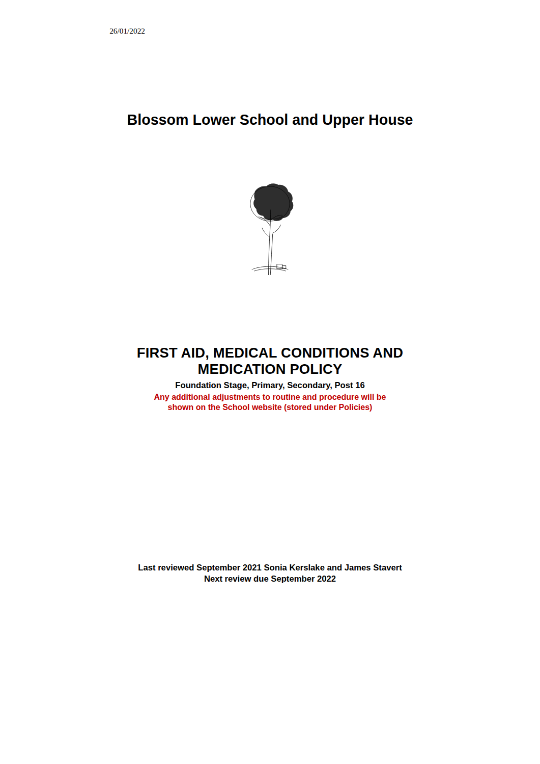26/01/2022
Blossom Lower School and Upper House
FIRST AID, MEDICAL CONDITIONS AND MEDICATION POLICY
Foundation Stage, Primary, Secondary, Post 16
Any additional adjustments to routine and procedure will be
shown on the School website (stored under Policies)
Last reviewed September 2021 Sonia Kerslake and James Stavert
Next review due September 2022